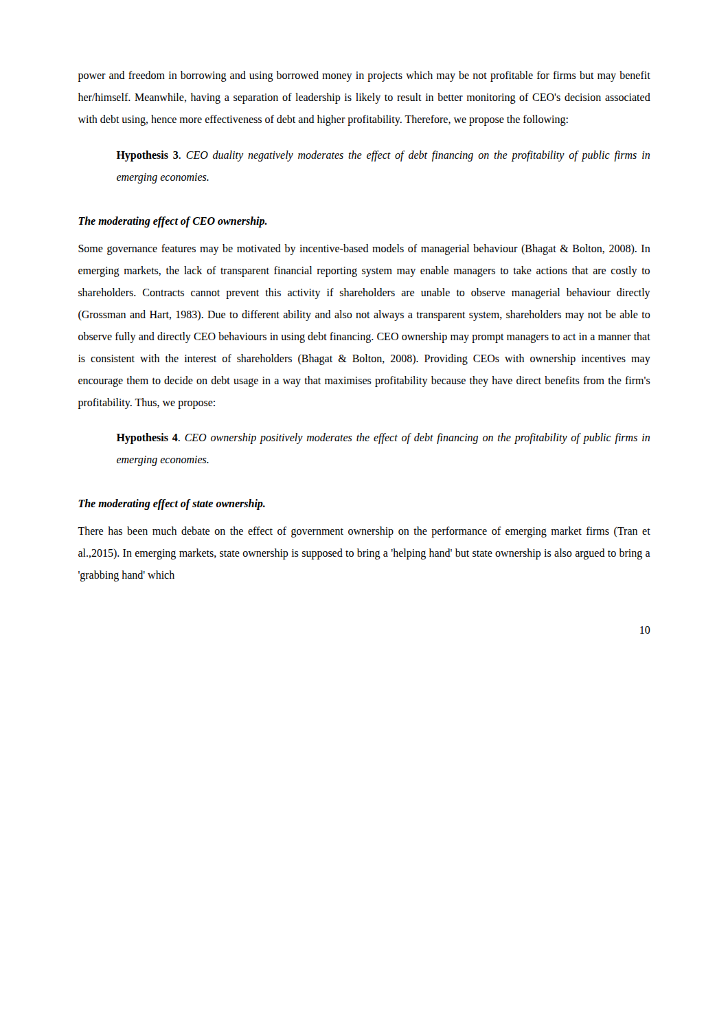power and freedom in borrowing and using borrowed money in projects which may be not profitable for firms but may benefit her/himself. Meanwhile, having a separation of leadership is likely to result in better monitoring of CEO's decision associated with debt using, hence more effectiveness of debt and higher profitability. Therefore, we propose the following:
Hypothesis 3. CEO duality negatively moderates the effect of debt financing on the profitability of public firms in emerging economies.
The moderating effect of CEO ownership.
Some governance features may be motivated by incentive-based models of managerial behaviour (Bhagat & Bolton, 2008). In emerging markets, the lack of transparent financial reporting system may enable managers to take actions that are costly to shareholders. Contracts cannot prevent this activity if shareholders are unable to observe managerial behaviour directly (Grossman and Hart, 1983). Due to different ability and also not always a transparent system, shareholders may not be able to observe fully and directly CEO behaviours in using debt financing. CEO ownership may prompt managers to act in a manner that is consistent with the interest of shareholders (Bhagat & Bolton, 2008). Providing CEOs with ownership incentives may encourage them to decide on debt usage in a way that maximises profitability because they have direct benefits from the firm's profitability. Thus, we propose:
Hypothesis 4. CEO ownership positively moderates the effect of debt financing on the profitability of public firms in emerging economies.
The moderating effect of state ownership.
There has been much debate on the effect of government ownership on the performance of emerging market firms (Tran et al.,2015). In emerging markets, state ownership is supposed to bring a 'helping hand' but state ownership is also argued to bring a 'grabbing hand' which
10